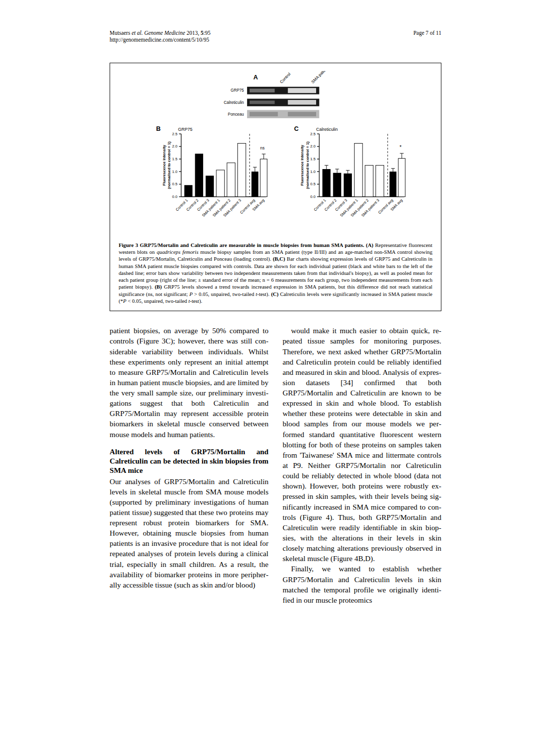Mutsaers et al. Genome Medicine 2013, 5:95
http://genomemedicine.com/content/5/10/95
Page 7 of 11
A Control SMA patient GRP75 Calreticulin Ponceau B GRP75 0.0 0.5 1.0 1.5 2.0 2.5 Fluorescence Intensity (normalised to control = 1) ns Control 1 Control 2 Control 3 SMA patient 1 SMA patient 2 SMA patient 3 Control avg SMA avg C Calreticulin 0.0 0.5 1.0 1.5 2.0 2.5 Fluorescence Intensity (normalised to control = 1) * Control 1 Control 2 Control 3 SMA patient 1 SMA patient 2 SMA patient 3 Control avg SMA avg
Figure 3 GRP75/Mortalin and Calreticulin are measurable in muscle biopsies from human SMA patients. (A) Representative fluorescent western blots on quadriceps femoris muscle biopsy samples from an SMA patient (type II/III) and an age-matched non-SMA control showing levels of GRP75/Mortalin, Calreticulin and Ponceau (loading control). (B,C) Bar charts showing expression levels of GRP75 and Calreticulin in human SMA patient muscle biopsies compared with controls. Data are shown for each individual patient (black and white bars to the left of the dashed line; error bars show variability between two independent measurements taken from that individual's biopsy), as well as pooled mean for each patient group (right of the line; ± standard error of the mean; n = 6 measurements for each group, two independent measurements from each patient biopsy). (B) GRP75 levels showed a trend towards increased expression in SMA patients, but this difference did not reach statistical significance (ns, not significant; P > 0.05, unpaired, two-tailed t-test). (C) Calreticulin levels were significantly increased in SMA patient muscle (*P < 0.05, unpaired, two-tailed t-test).
patient biopsies, on average by 50% compared to controls (Figure 3C); however, there was still considerable variability between individuals. Whilst these experiments only represent an initial attempt to measure GRP75/Mortalin and Calreticulin levels in human patient muscle biopsies, and are limited by the very small sample size, our preliminary investigations suggest that both Calreticulin and GRP75/Mortalin may represent accessible protein biomarkers in skeletal muscle conserved between mouse models and human patients.
Altered levels of GRP75/Mortalin and Calreticulin can be detected in skin biopsies from SMA mice
Our analyses of GRP75/Mortalin and Calreticulin levels in skeletal muscle from SMA mouse models (supported by preliminary investigations of human patient tissue) suggested that these two proteins may represent robust protein biomarkers for SMA. However, obtaining muscle biopsies from human patients is an invasive procedure that is not ideal for repeated analyses of protein levels during a clinical trial, especially in small children. As a result, the availability of biomarker proteins in more peripherally accessible tissue (such as skin and/or blood)
would make it much easier to obtain quick, repeated tissue samples for monitoring purposes. Therefore, we next asked whether GRP75/Mortalin and Calreticulin protein could be reliably identified and measured in skin and blood. Analysis of expression datasets [34] confirmed that both GRP75/Mortalin and Calreticulin are known to be expressed in skin and whole blood. To establish whether these proteins were detectable in skin and blood samples from our mouse models we performed standard quantitative fluorescent western blotting for both of these proteins on samples taken from 'Taiwanese' SMA mice and littermate controls at P9. Neither GRP75/Mortalin nor Calreticulin could be reliably detected in whole blood (data not shown). However, both proteins were robustly expressed in skin samples, with their levels being significantly increased in SMA mice compared to controls (Figure 4). Thus, both GRP75/Mortalin and Calreticulin were readily identifiable in skin biopsies, with the alterations in their levels in skin closely matching alterations previously observed in skeletal muscle (Figure 4B,D).
Finally, we wanted to establish whether GRP75/Mortalin and Calreticulin levels in skin matched the temporal profile we originally identified in our muscle proteomics